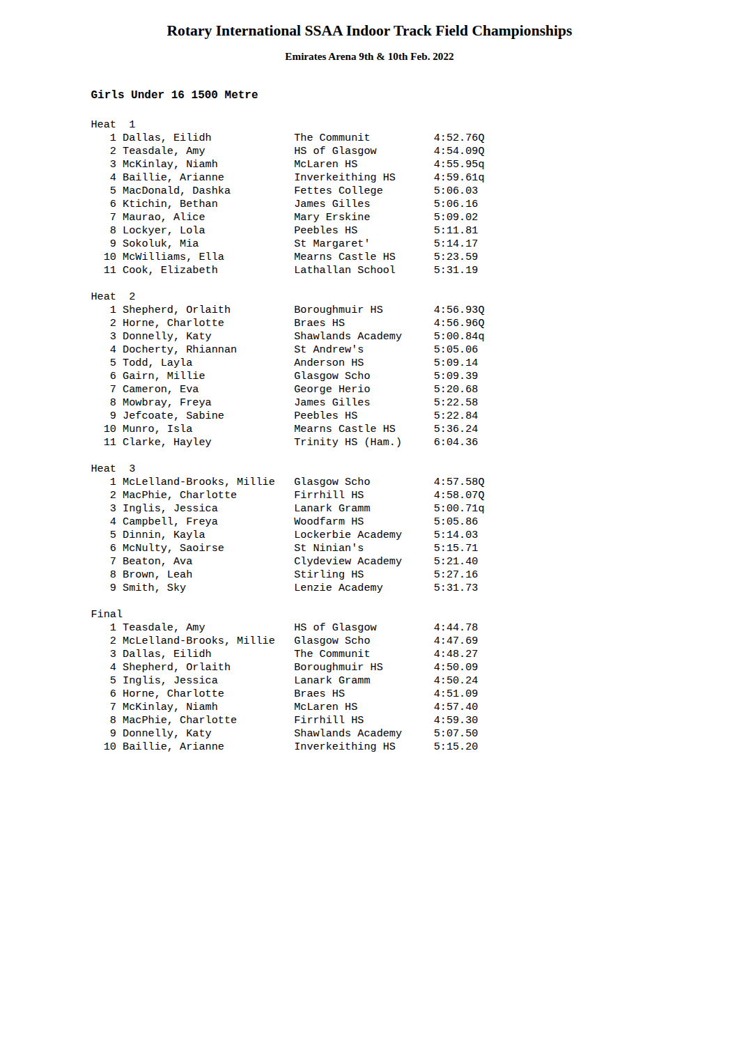Rotary International SSAA Indoor Track Field Championships
Emirates Arena 9th & 10th Feb. 2022
Girls Under 16 1500 Metre
Heat  1
   1 Dallas, Eilidh             The Communit          4:52.76Q
   2 Teasdale, Amy              HS of Glasgow         4:54.09Q
   3 McKinlay, Niamh            McLaren HS            4:55.95q
   4 Baillie, Arianne           Inverkeithing HS      4:59.61q
   5 MacDonald, Dashka          Fettes College        5:06.03
   6 Ktichin, Bethan            James Gilles          5:06.16
   7 Maurao, Alice              Mary Erskine          5:09.02
   8 Lockyer, Lola              Peebles HS            5:11.81
   9 Sokoluk, Mia               St Margaret'          5:14.17
  10 McWilliams, Ella           Mearns Castle HS      5:23.59
  11 Cook, Elizabeth            Lathallan School      5:31.19

Heat  2
   1 Shepherd, Orlaith          Boroughmuir HS        4:56.93Q
   2 Horne, Charlotte           Braes HS              4:56.96Q
   3 Donnelly, Katy             Shawlands Academy     5:00.84q
   4 Docherty, Rhiannan         St Andrew's           5:05.06
   5 Todd, Layla                Anderson HS           5:09.14
   6 Gairn, Millie              Glasgow Scho          5:09.39
   7 Cameron, Eva               George Herio          5:20.68
   8 Mowbray, Freya             James Gilles          5:22.58
   9 Jefcoate, Sabine           Peebles HS            5:22.84
  10 Munro, Isla                Mearns Castle HS      5:36.24
  11 Clarke, Hayley             Trinity HS (Ham.)     6:04.36

Heat  3
   1 McLelland-Brooks, Millie   Glasgow Scho          4:57.58Q
   2 MacPhie, Charlotte         Firrhill HS           4:58.07Q
   3 Inglis, Jessica            Lanark Gramm          5:00.71q
   4 Campbell, Freya            Woodfarm HS           5:05.86
   5 Dinnin, Kayla              Lockerbie Academy     5:14.03
   6 McNulty, Saoirse           St Ninian's           5:15.71
   7 Beaton, Ava                Clydeview Academy     5:21.40
   8 Brown, Leah                Stirling HS           5:27.16
   9 Smith, Sky                 Lenzie Academy        5:31.73

Final
   1 Teasdale, Amy              HS of Glasgow         4:44.78
   2 McLelland-Brooks, Millie   Glasgow Scho          4:47.69
   3 Dallas, Eilidh             The Communit          4:48.27
   4 Shepherd, Orlaith          Boroughmuir HS        4:50.09
   5 Inglis, Jessica            Lanark Gramm          4:50.24
   6 Horne, Charlotte           Braes HS              4:51.09
   7 McKinlay, Niamh            McLaren HS            4:57.40
   8 MacPhie, Charlotte         Firrhill HS           4:59.30
   9 Donnelly, Katy             Shawlands Academy     5:07.50
  10 Baillie, Arianne           Inverkeithing HS      5:15.20